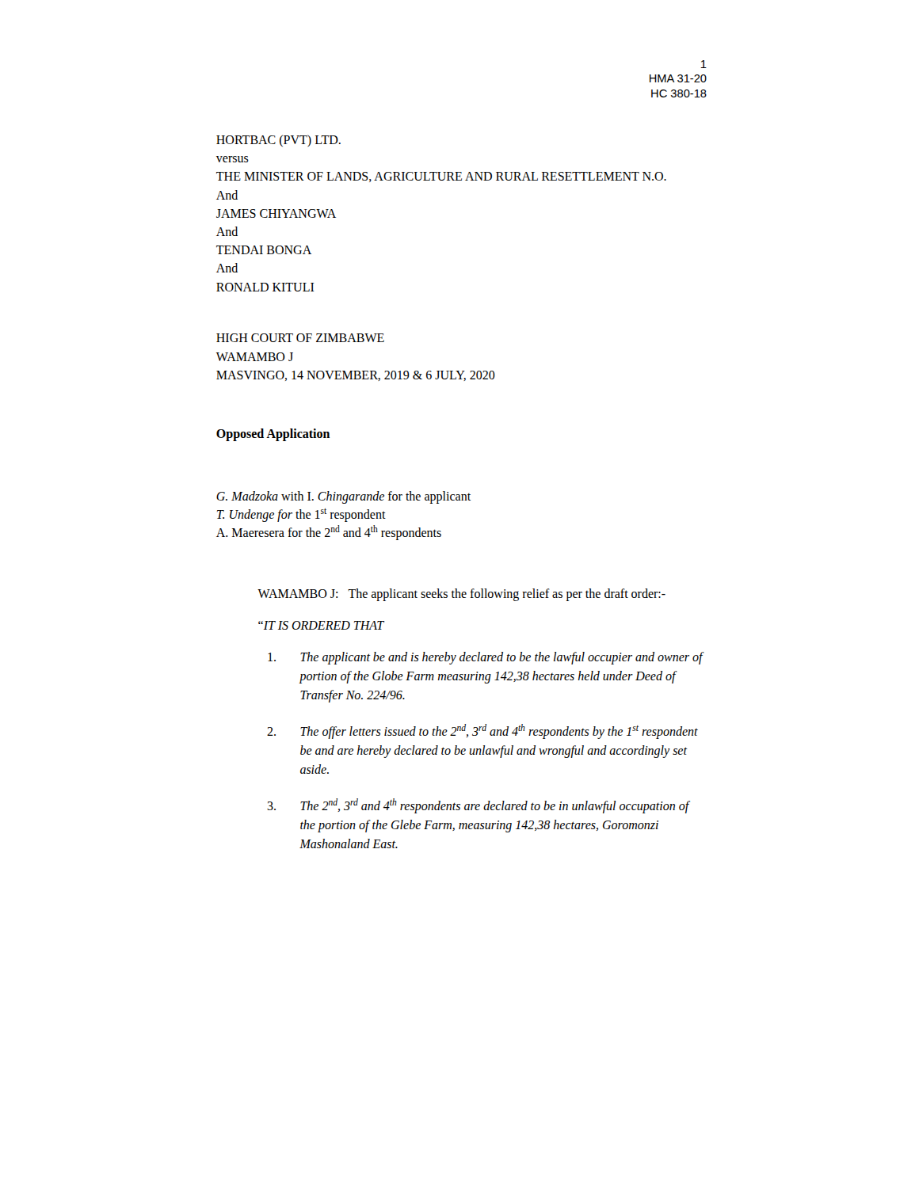1 HMA 31-20
HC 380-18
HORTBAC (PVT) LTD.
versus
THE MINISTER OF LANDS, AGRICULTURE AND RURAL RESETTLEMENT N.O.
And
JAMES CHIYANGWA
And
TENDAI BONGA
And
RONALD KITULI
HIGH COURT OF ZIMBABWE
WAMAMBO J
MASVINGO, 14 NOVEMBER, 2019 & 6 JULY, 2020
Opposed Application
G. Madzoka with I. Chingarande for the applicant
T. Undenge for the 1st respondent
A. Maeresera for the 2nd and 4th respondents
WAMAMBO J: The applicant seeks the following relief as per the draft order:-
“IT IS ORDERED THAT
The applicant be and is hereby declared to be the lawful occupier and owner of portion of the Globe Farm measuring 142,38 hectares held under Deed of Transfer No. 224/96.
The offer letters issued to the 2nd, 3rd and 4th respondents by the 1st respondent be and are hereby declared to be unlawful and wrongful and accordingly set aside.
The 2nd, 3rd and 4th respondents are declared to be in unlawful occupation of the portion of the Glebe Farm, measuring 142,38 hectares, Goromonzi Mashonaland East.